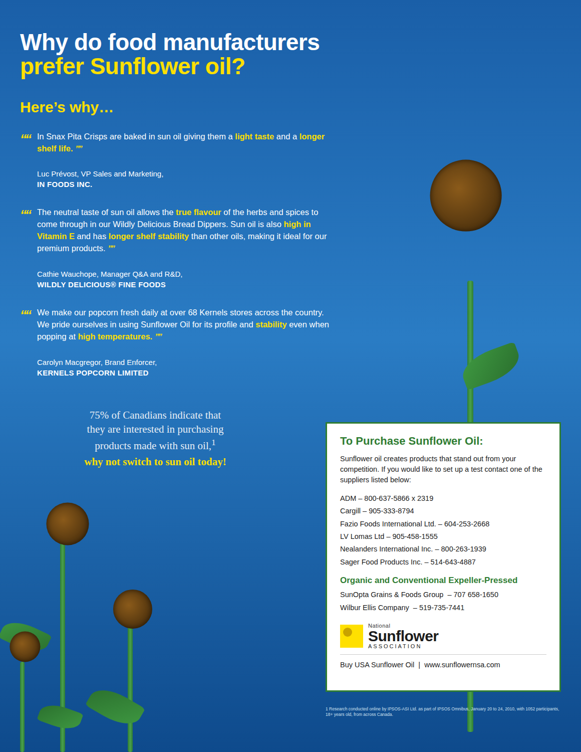Why do food manufacturers
prefer Sunflower oil?
Here’s why…
In Snax Pita Crisps are baked in sun oil giving them a light taste and a longer shelf life. ””
Luc Prévost, VP Sales and Marketing,
IN FOODS INC.
The neutral taste of sun oil allows the true flavour of the herbs and spices to come through in our Wildly Delicious Bread Dippers. Sun oil is also high in Vitamin E and has longer shelf stability than other oils, making it ideal for our premium products. ””
Cathie Wauchope, Manager Q&A and R&D,
WILDLY DELICIOUS® FINE FOODS
We make our popcorn fresh daily at over 68 Kernels stores across the country. We pride ourselves in using Sunflower Oil for its profile and stability even when popping at high temperatures. ””
Carolyn Macgregor, Brand Enforcer,
KERNELS POPCORN LIMITED
75% of Canadians indicate that they are interested in purchasing products made with sun oil,1 why not switch to sun oil today!
To Purchase Sunflower Oil:
Sunflower oil creates products that stand out from your competition. If you would like to set up a test contact one of the suppliers listed below:
ADM – 800-637-5866 x 2319
Cargill – 905-333-8794
Fazio Foods International Ltd. – 604-253-2668
LV Lomas Ltd – 905-458-1555
Nealanders International Inc. – 800-263-1939
Sager Food Products Inc. – 514-643-4887
Organic and Conventional Expeller-Pressed
SunOpta Grains & Foods Group – 707 658-1650
Wilbur Ellis Company – 519-735-7441
National Sunflower ASSOCIATION
Buy USA Sunflower Oil | www.sunflowernsa.com
1 Research conducted online by IPSOS-ASI Ltd. as part of IPSOS Omnibus, January 20 to 24, 2010, with 1052 participants, 18+ years old, from across Canada.